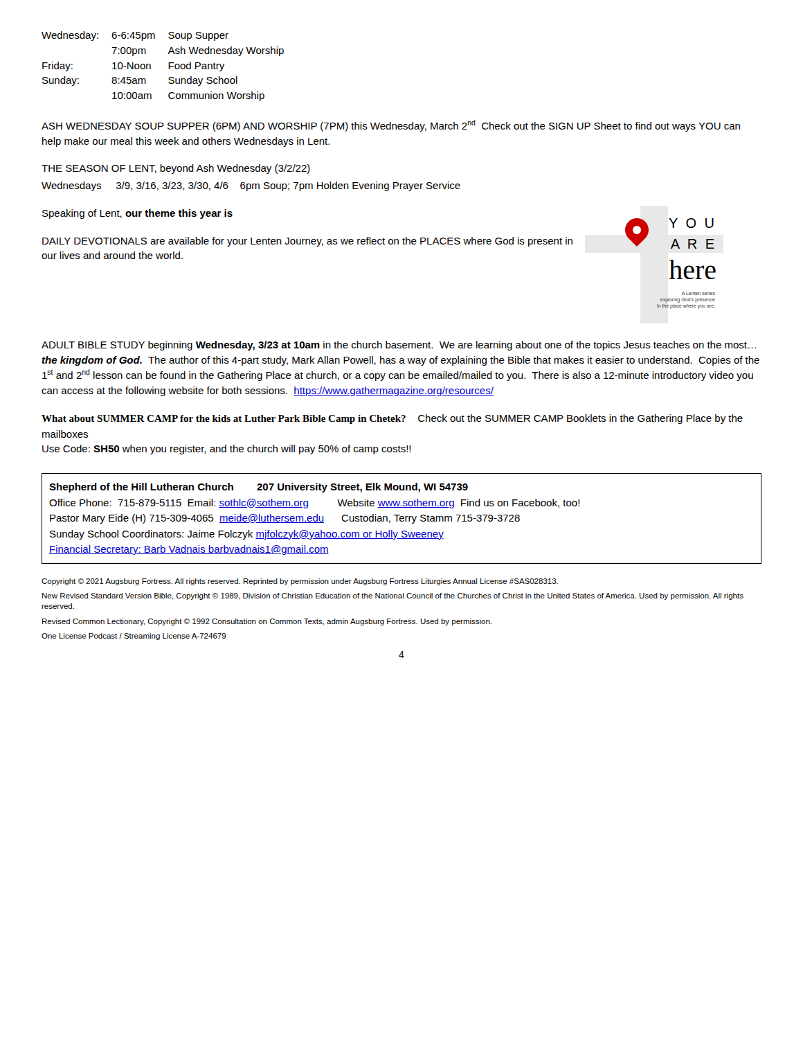| Wednesday: | 6-6:45pm | Soup Supper |
| | 7:00pm | Ash Wednesday Worship |
| Friday: | 10-Noon | Food Pantry |
| Sunday: | 8:45am | Sunday School |
| | 10:00am | Communion Worship |
ASH WEDNESDAY SOUP SUPPER (6PM) AND WORSHIP (7PM) this Wednesday, March 2nd Check out the SIGN UP Sheet to find out ways YOU can help make our meal this week and others Wednesdays in Lent.
THE SEASON OF LENT, beyond Ash Wednesday (3/2/22)
Wednesdays 3/9, 3/16, 3/23, 3/30, 4/6 6pm Soup; 7pm Holden Evening Prayer Service
Y O U
A R E
here
A Lenten series
exploring God's presence
in the place where you are.
Speaking of Lent, our theme this year is
DAILY DEVOTIONALS are available for your Lenten Journey, as we reflect on the PLACES where God is present in our lives and around the world.
ADULT BIBLE STUDY beginning Wednesday, 3/23 at 10am in the church basement. We are learning about one of the topics Jesus teaches on the most…the kingdom of God. The author of this 4-part study, Mark Allan Powell, has a way of explaining the Bible that makes it easier to understand. Copies of the 1st and 2nd lesson can be found in the Gathering Place at church, or a copy can be emailed/mailed to you. There is also a 12-minute introductory video you can access at the following website for both sessions. https://www.gathermagazine.org/resources/
What about SUMMER CAMP for the kids at Luther Park Bible Camp in Chetek? Check out the SUMMER CAMP Booklets in the Gathering Place by the mailboxes
Use Code: SH50 when you register, and the church will pay 50% of camp costs!!
Shepherd of the Hill Lutheran Church 207 University Street, Elk Mound, WI 54739
Office Phone: 715-879-5115 Email: sothlc@sothem.org Website www.sothem.org Find us on Facebook, too!
Pastor Mary Eide (H) 715-309-4065 meide@luthersem.edu Custodian, Terry Stamm 715-379-3728
Sunday School Coordinators: Jaime Folczyk mjfolczyk@yahoo.com or Holly Sweeney
Financial Secretary: Barb Vadnais barbvadnais1@gmail.com
Copyright © 2021 Augsburg Fortress. All rights reserved. Reprinted by permission under Augsburg Fortress Liturgies Annual License #SAS028313.
New Revised Standard Version Bible, Copyright © 1989, Division of Christian Education of the National Council of the Churches of Christ in the United States of America. Used by permission. All rights reserved.
Revised Common Lectionary, Copyright © 1992 Consultation on Common Texts, admin Augsburg Fortress. Used by permission.
One License Podcast / Streaming License A-724679
4